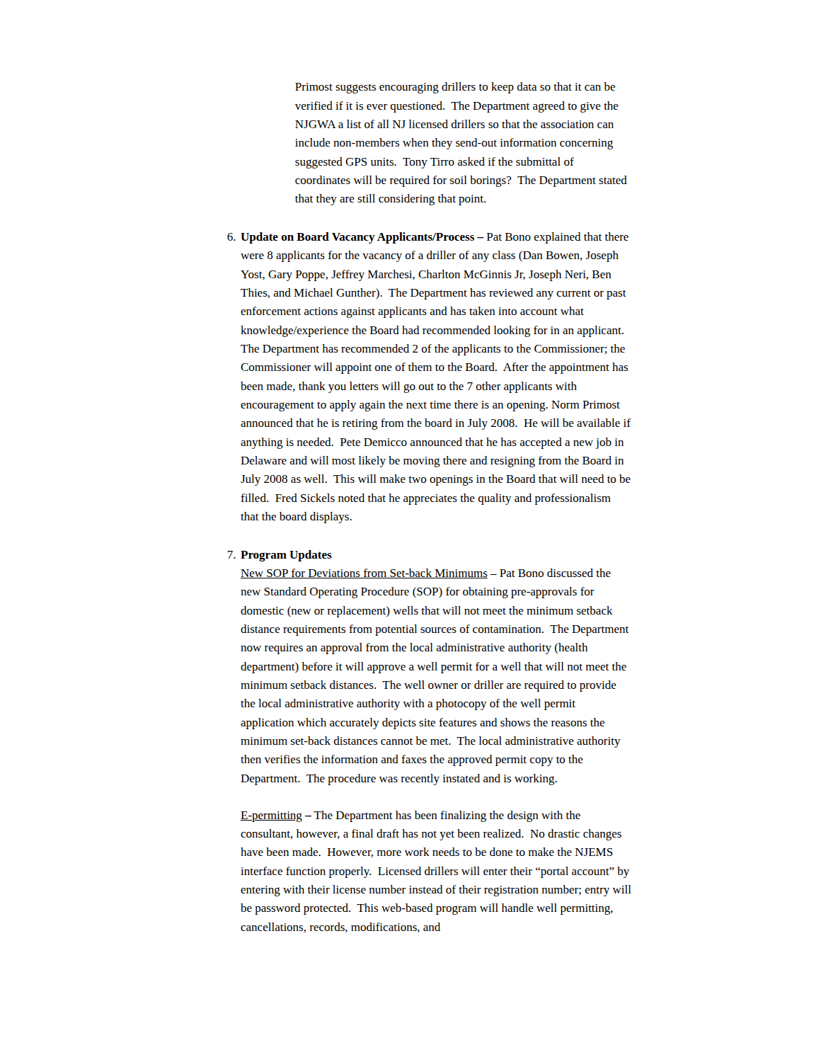Primost suggests encouraging drillers to keep data so that it can be verified if it is ever questioned. The Department agreed to give the NJGWA a list of all NJ licensed drillers so that the association can include non-members when they send-out information concerning suggested GPS units. Tony Tirro asked if the submittal of coordinates will be required for soil borings? The Department stated that they are still considering that point.
6.
Update on Board Vacancy Applicants/Process – Pat Bono explained that there were 8 applicants for the vacancy of a driller of any class (Dan Bowen, Joseph Yost, Gary Poppe, Jeffrey Marchesi, Charlton McGinnis Jr, Joseph Neri, Ben Thies, and Michael Gunther). The Department has reviewed any current or past enforcement actions against applicants and has taken into account what knowledge/experience the Board had recommended looking for in an applicant. The Department has recommended 2 of the applicants to the Commissioner; the Commissioner will appoint one of them to the Board. After the appointment has been made, thank you letters will go out to the 7 other applicants with encouragement to apply again the next time there is an opening. Norm Primost announced that he is retiring from the board in July 2008. He will be available if anything is needed. Pete Demicco announced that he has accepted a new job in Delaware and will most likely be moving there and resigning from the Board in July 2008 as well. This will make two openings in the Board that will need to be filled. Fred Sickels noted that he appreciates the quality and professionalism that the board displays.
7.
Program Updates
New SOP for Deviations from Set-back Minimums – Pat Bono discussed the new Standard Operating Procedure (SOP) for obtaining pre-approvals for domestic (new or replacement) wells that will not meet the minimum setback distance requirements from potential sources of contamination. The Department now requires an approval from the local administrative authority (health department) before it will approve a well permit for a well that will not meet the minimum setback distances. The well owner or driller are required to provide the local administrative authority with a photocopy of the well permit application which accurately depicts site features and shows the reasons the minimum set-back distances cannot be met. The local administrative authority then verifies the information and faxes the approved permit copy to the Department. The procedure was recently instated and is working.
E-permitting – The Department has been finalizing the design with the consultant, however, a final draft has not yet been realized. No drastic changes have been made. However, more work needs to be done to make the NJEMS interface function properly. Licensed drillers will enter their “portal account” by entering with their license number instead of their registration number; entry will be password protected. This web-based program will handle well permitting, cancellations, records, modifications, and